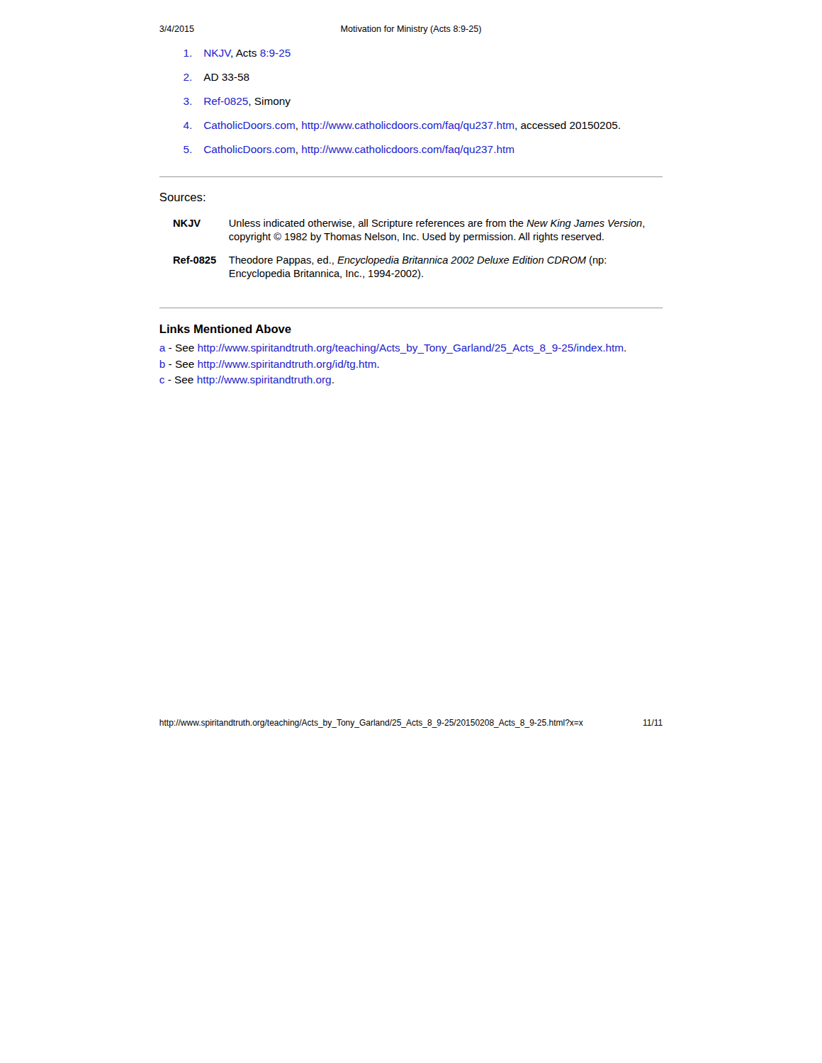3/4/2015
Motivation for Ministry (Acts 8:9-25)
NKJV, Acts 8:9-25
AD 33-58
Ref-0825, Simony
CatholicDoors.com, http://www.catholicdoors.com/faq/qu237.htm, accessed 20150205.
CatholicDoors.com, http://www.catholicdoors.com/faq/qu237.htm
Sources:
| NKJV | Unless indicated otherwise, all Scripture references are from the New King James Version , copyright © 1982 by Thomas Nelson, Inc. Used by permission. All rights reserved. |
| Ref-0825 | Theodore Pappas, ed., Encyclopedia Britannica 2002 Deluxe Edition CDROM (np: Encyclopedia Britannica, Inc., 1994-2002). |
Links Mentioned Above
a - See http://www.spiritandtruth.org/teaching/Acts_by_Tony_Garland/25_Acts_8_9-25/index.htm.
b - See http://www.spiritandtruth.org/id/tg.htm.
c - See http://www.spiritandtruth.org.
http://www.spiritandtruth.org/teaching/Acts_by_Tony_Garland/25_Acts_8_9-25/20150208_Acts_8_9-25.html?x=x
11/11